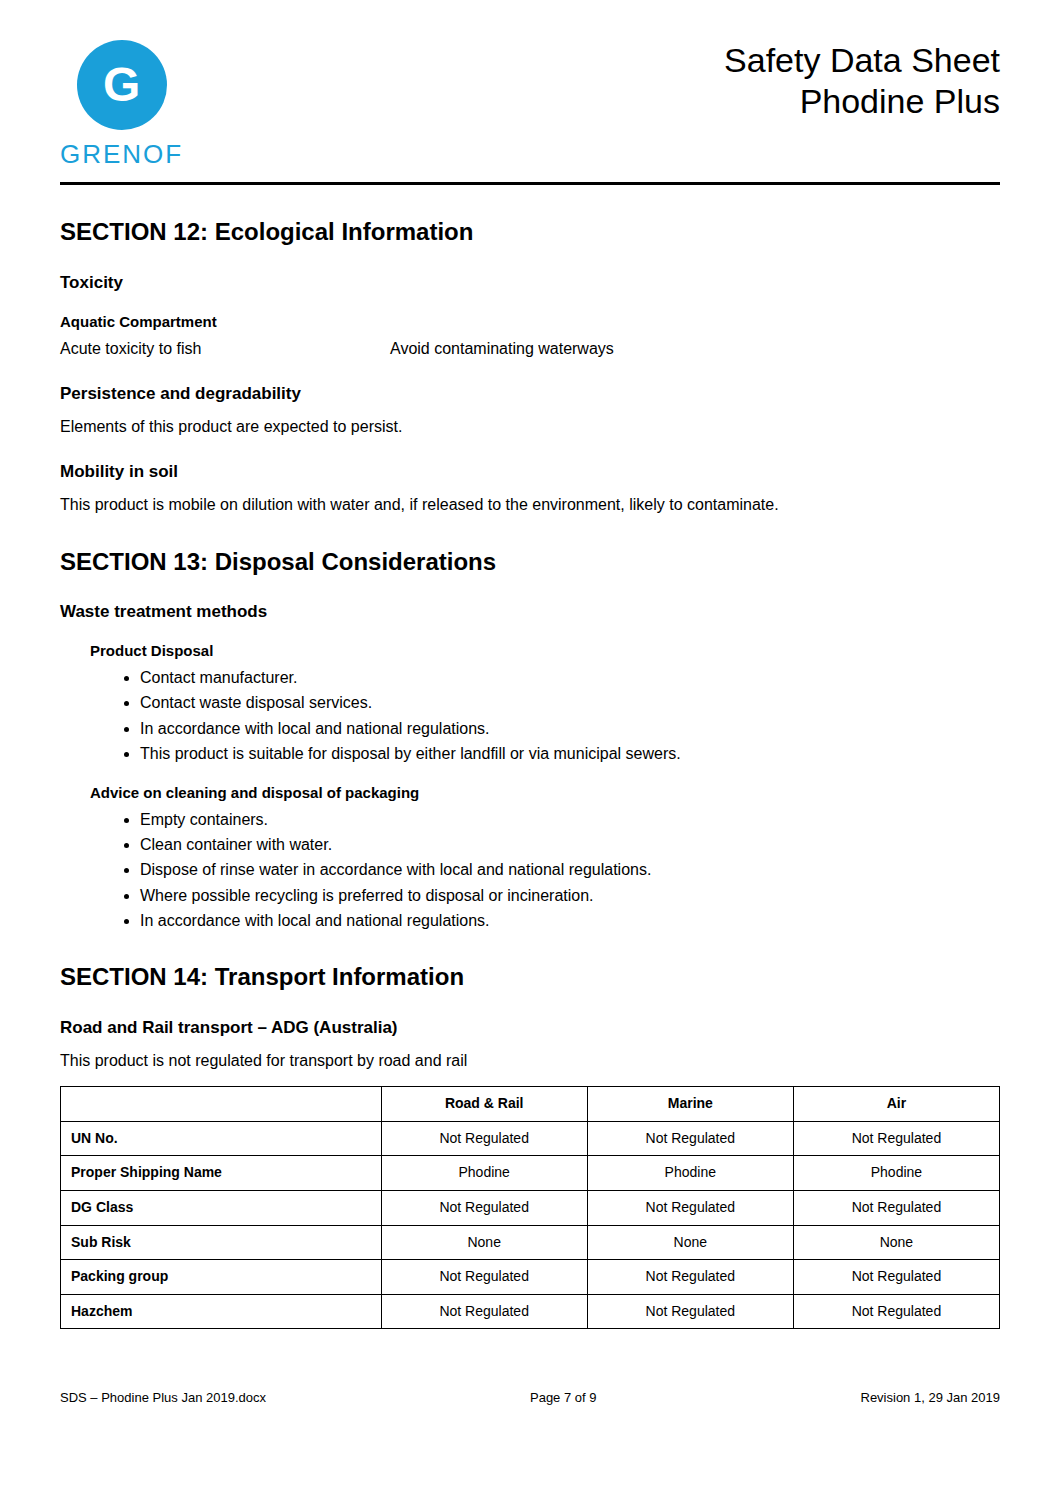G
GRENOF
Safety Data Sheet
Phodine Plus
SECTION 12: Ecological Information
Toxicity
Aquatic Compartment
Acute toxicity to fish
Avoid contaminating waterways
Persistence and degradability
Elements of this product are expected to persist.
Mobility in soil
This product is mobile on dilution with water and, if released to the environment, likely to contaminate.
SECTION 13: Disposal Considerations
Waste treatment methods
Product Disposal
Contact manufacturer.
Contact waste disposal services.
In accordance with local and national regulations.
This product is suitable for disposal by either landfill or via municipal sewers.
Advice on cleaning and disposal of packaging
Empty containers.
Clean container with water.
Dispose of rinse water in accordance with local and national regulations.
Where possible recycling is preferred to disposal or incineration.
In accordance with local and national regulations.
SECTION 14: Transport Information
Road and Rail transport – ADG (Australia)
This product is not regulated for transport by road and rail
| | Road & Rail | Marine | Air |
| --- | --- | --- | --- |
| UN No. | Not Regulated | Not Regulated | Not Regulated |
| Proper Shipping Name | Phodine | Phodine | Phodine |
| DG Class | Not Regulated | Not Regulated | Not Regulated |
| Sub Risk | None | None | None |
| Packing group | Not Regulated | Not Regulated | Not Regulated |
| Hazchem | Not Regulated | Not Regulated | Not Regulated |
SDS – Phodine Plus Jan 2019.docx
Page 7 of 9
Revision 1, 29 Jan 2019